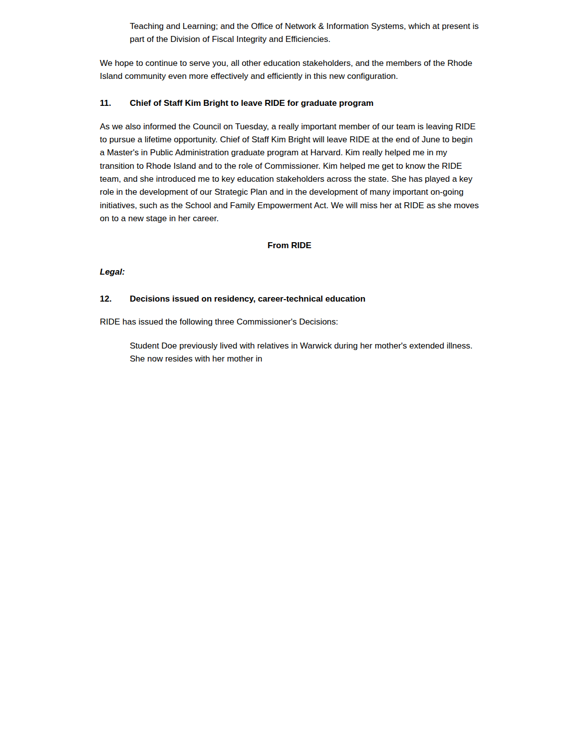Teaching and Learning; and the Office of Network & Information Systems, which at present is part of the Division of Fiscal Integrity and Efficiencies.
We hope to continue to serve you, all other education stakeholders, and the members of the Rhode Island community even more effectively and efficiently in this new configuration.
11. Chief of Staff Kim Bright to leave RIDE for graduate program
As we also informed the Council on Tuesday, a really important member of our team is leaving RIDE to pursue a lifetime opportunity. Chief of Staff Kim Bright will leave RIDE at the end of June to begin a Master's in Public Administration graduate program at Harvard. Kim really helped me in my transition to Rhode Island and to the role of Commissioner. Kim helped me get to know the RIDE team, and she introduced me to key education stakeholders across the state. She has played a key role in the development of our Strategic Plan and in the development of many important on-going initiatives, such as the School and Family Empowerment Act. We will miss her at RIDE as she moves on to a new stage in her career.
From RIDE
Legal:
12. Decisions issued on residency, career-technical education
RIDE has issued the following three Commissioner's Decisions:
Student Doe previously lived with relatives in Warwick during her mother's extended illness. She now resides with her mother in